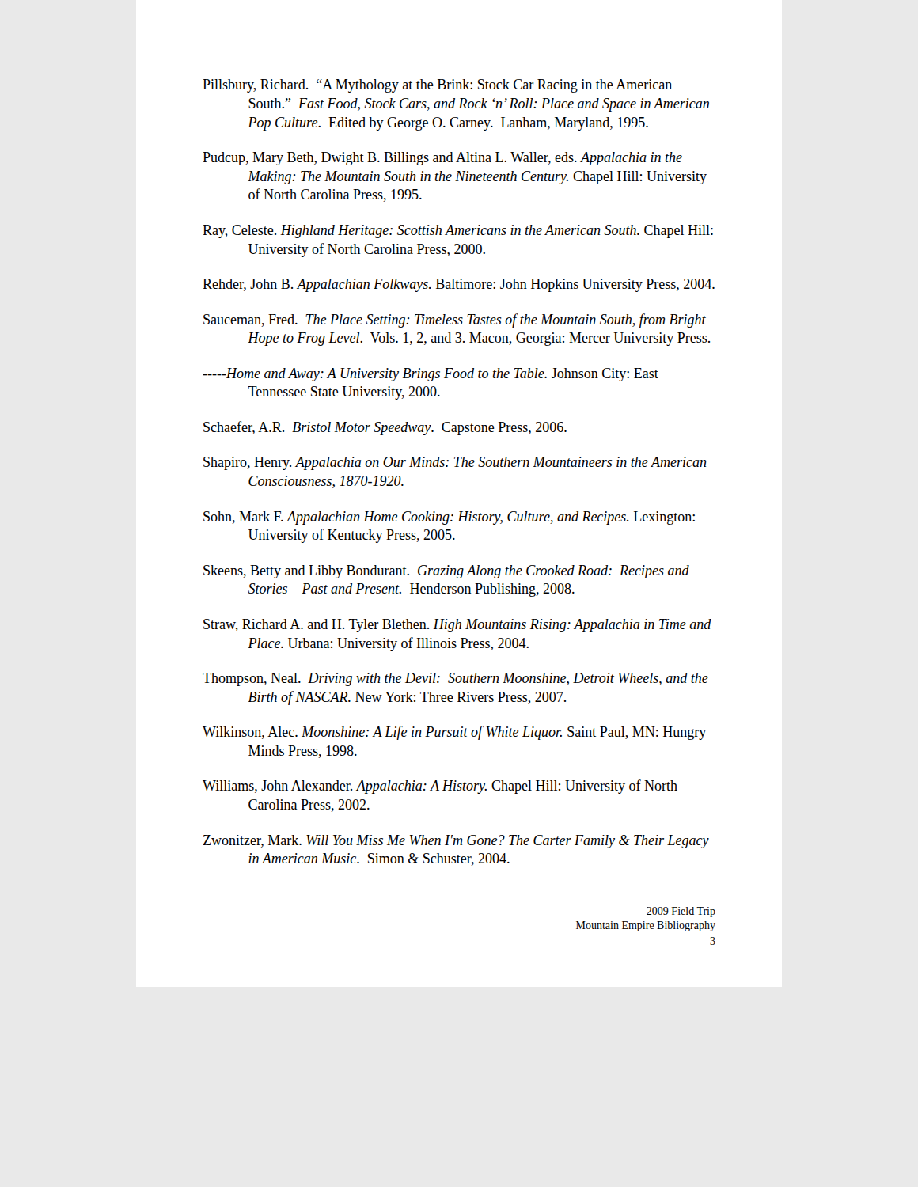Pillsbury, Richard. “A Mythology at the Brink: Stock Car Racing in the American South.” Fast Food, Stock Cars, and Rock ‘n’ Roll: Place and Space in American Pop Culture. Edited by George O. Carney. Lanham, Maryland, 1995.
Pudcup, Mary Beth, Dwight B. Billings and Altina L. Waller, eds. Appalachia in the Making: The Mountain South in the Nineteenth Century. Chapel Hill: University of North Carolina Press, 1995.
Ray, Celeste. Highland Heritage: Scottish Americans in the American South. Chapel Hill: University of North Carolina Press, 2000.
Rehder, John B. Appalachian Folkways. Baltimore: John Hopkins University Press, 2004.
Sauceman, Fred. The Place Setting: Timeless Tastes of the Mountain South, from Bright Hope to Frog Level. Vols. 1, 2, and 3. Macon, Georgia: Mercer University Press.
-----Home and Away: A University Brings Food to the Table. Johnson City: East Tennessee State University, 2000.
Schaefer, A.R. Bristol Motor Speedway. Capstone Press, 2006.
Shapiro, Henry. Appalachia on Our Minds: The Southern Mountaineers in the American Consciousness, 1870-1920.
Sohn, Mark F. Appalachian Home Cooking: History, Culture, and Recipes. Lexington: University of Kentucky Press, 2005.
Skeens, Betty and Libby Bondurant. Grazing Along the Crooked Road: Recipes and Stories – Past and Present. Henderson Publishing, 2008.
Straw, Richard A. and H. Tyler Blethen. High Mountains Rising: Appalachia in Time and Place. Urbana: University of Illinois Press, 2004.
Thompson, Neal. Driving with the Devil: Southern Moonshine, Detroit Wheels, and the Birth of NASCAR. New York: Three Rivers Press, 2007.
Wilkinson, Alec. Moonshine: A Life in Pursuit of White Liquor. Saint Paul, MN: Hungry Minds Press, 1998.
Williams, John Alexander. Appalachia: A History. Chapel Hill: University of North Carolina Press, 2002.
Zwonitzer, Mark. Will You Miss Me When I'm Gone? The Carter Family & Their Legacy in American Music. Simon & Schuster, 2004.
2009 Field Trip
Mountain Empire Bibliography
3